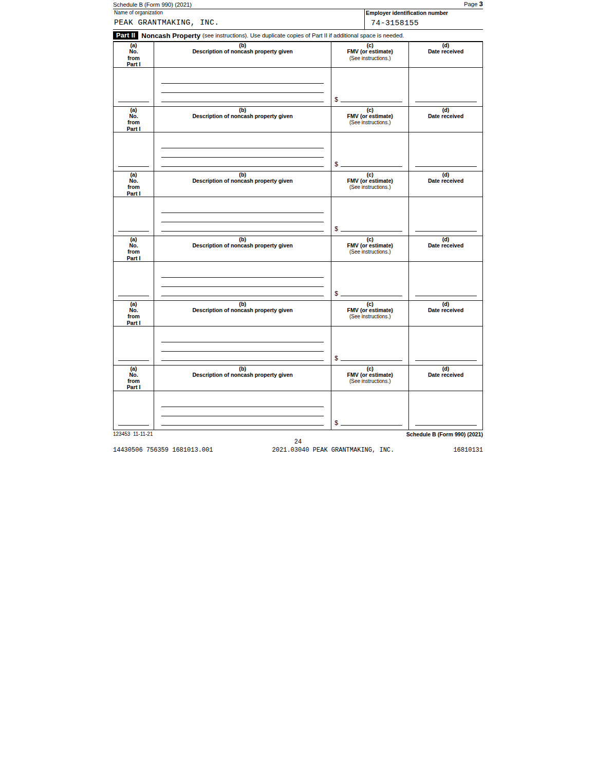Schedule B (Form 990) (2021)
Page 3
| Name of organization PEAK GRANTMAKING, INC. | Employer identification number 74-3158155 |
Part II Noncash Property (see instructions). Use duplicate copies of Part II if additional space is needed.
| (a) No. from Part I | (b) Description of noncash property given | (c) FMV (or estimate) (See instructions.) | (d) Date received |
| | | $ | |
| (a) No. from Part I | (b) Description of noncash property given | (c) FMV (or estimate) (See instructions.) | (d) Date received |
| | | $ | |
| (a) No. from Part I | (b) Description of noncash property given | (c) FMV (or estimate) (See instructions.) | (d) Date received |
| | | $ | |
| (a) No. from Part I | (b) Description of noncash property given | (c) FMV (or estimate) (See instructions.) | (d) Date received |
| | | $ | |
| (a) No. from Part I | (b) Description of noncash property given | (c) FMV (or estimate) (See instructions.) | (d) Date received |
| | | $ | |
| (a) No. from Part I | (b) Description of noncash property given | (c) FMV (or estimate) (See instructions.) | (d) Date received |
| | | $ | |
123453 11-11-21
Schedule B (Form 990) (2021)
24
14430506 756359 1681013.001
2021.03040 PEAK GRANTMAKING, INC.
16810131